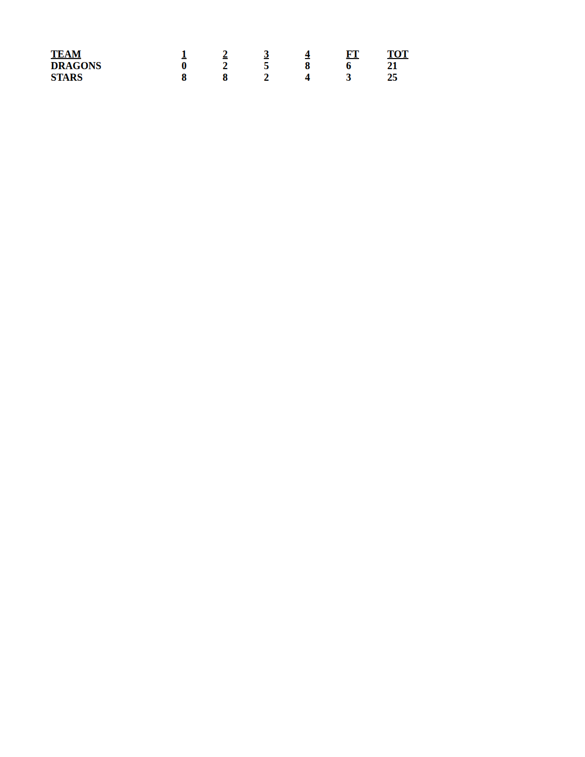| TEAM | 1 | 2 | 3 | 4 | FT | TOT |
| --- | --- | --- | --- | --- | --- | --- |
| DRAGONS | 0 | 2 | 5 | 8 | 6 | 21 |
| STARS | 8 | 8 | 2 | 4 | 3 | 25 |